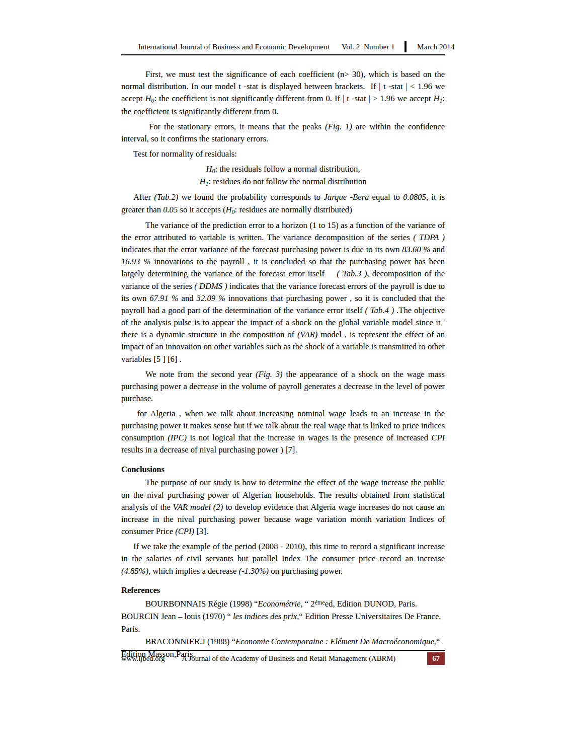International Journal of Business and Economic Development Vol. 2 Number 1 March 2014
First, we must test the significance of each coefficient (n> 30), which is based on the normal distribution. In our model t -stat is displayed between brackets. If | t -stat | < 1.96 we accept H0: the coefficient is not significantly different from 0. If | t -stat | > 1.96 we accept H1: the coefficient is significantly different from 0.
For the stationary errors, it means that the peaks (Fig. 1) are within the confidence interval, so it confirms the stationary errors.
Test for normality of residuals:
H0: the residuals follow a normal distribution,
H1: residues do not follow the normal distribution
After (Tab.2) we found the probability corresponds to Jarque -Bera equal to 0.0805, it is greater than 0.05 so it accepts (H0: residues are normally distributed)
The variance of the prediction error to a horizon (1 to 15) as a function of the variance of the error attributed to variable is written. The variance decomposition of the series ( TDPA ) indicates that the error variance of the forecast purchasing power is due to its own 83.60 % and 16.93 % innovations to the payroll , it is concluded so that the purchasing power has been largely determining the variance of the forecast error itself ( Tab.3 ), decomposition of the variance of the series ( DDMS ) indicates that the variance forecast errors of the payroll is due to its own 67.91 % and 32.09 % innovations that purchasing power , so it is concluded that the payroll had a good part of the determination of the variance error itself ( Tab.4 ) .The objective of the analysis pulse is to appear the impact of a shock on the global variable model since it ' there is a dynamic structure in the composition of (VAR) model , is represent the effect of an impact of an innovation on other variables such as the shock of a variable is transmitted to other variables [5 ] [6] .
We note from the second year (Fig. 3) the appearance of a shock on the wage mass purchasing power a decrease in the volume of payroll generates a decrease in the level of power purchase.
for Algeria , when we talk about increasing nominal wage leads to an increase in the purchasing power it makes sense but if we talk about the real wage that is linked to price indices consumption (IPC) is not logical that the increase in wages is the presence of increased CPI results in a decrease of nival purchasing power ) [7].
Conclusions
The purpose of our study is how to determine the effect of the wage increase the public on the nival purchasing power of Algerian households. The results obtained from statistical analysis of the VAR model (2) to develop evidence that Algeria wage increases do not cause an increase in the nival purchasing power because wage variation month variation Indices of consumer Price (CPI) [3].
If we take the example of the period (2008 - 2010), this time to record a significant increase in the salaries of civil servants but parallel Index The consumer price record an increase (4.85%), which implies a decrease (-1.30%) on purchasing power.
References
BOURBONNAIS Régie (1998) “Econométrie, “ 2émeed, Edition DUNOD, Paris.
BOURCIN Jean – louis (1970) “ les indices des prix,“ Edition Presse Universitaires De France, Paris.
BRACONNIER.J (1988) “Economie Contemporaine : Elément De Macroéconomique,“ Edition Masson,Paris.
www.ijbed.org A Journal of the Academy of Business and Retail Management (ABRM) 67